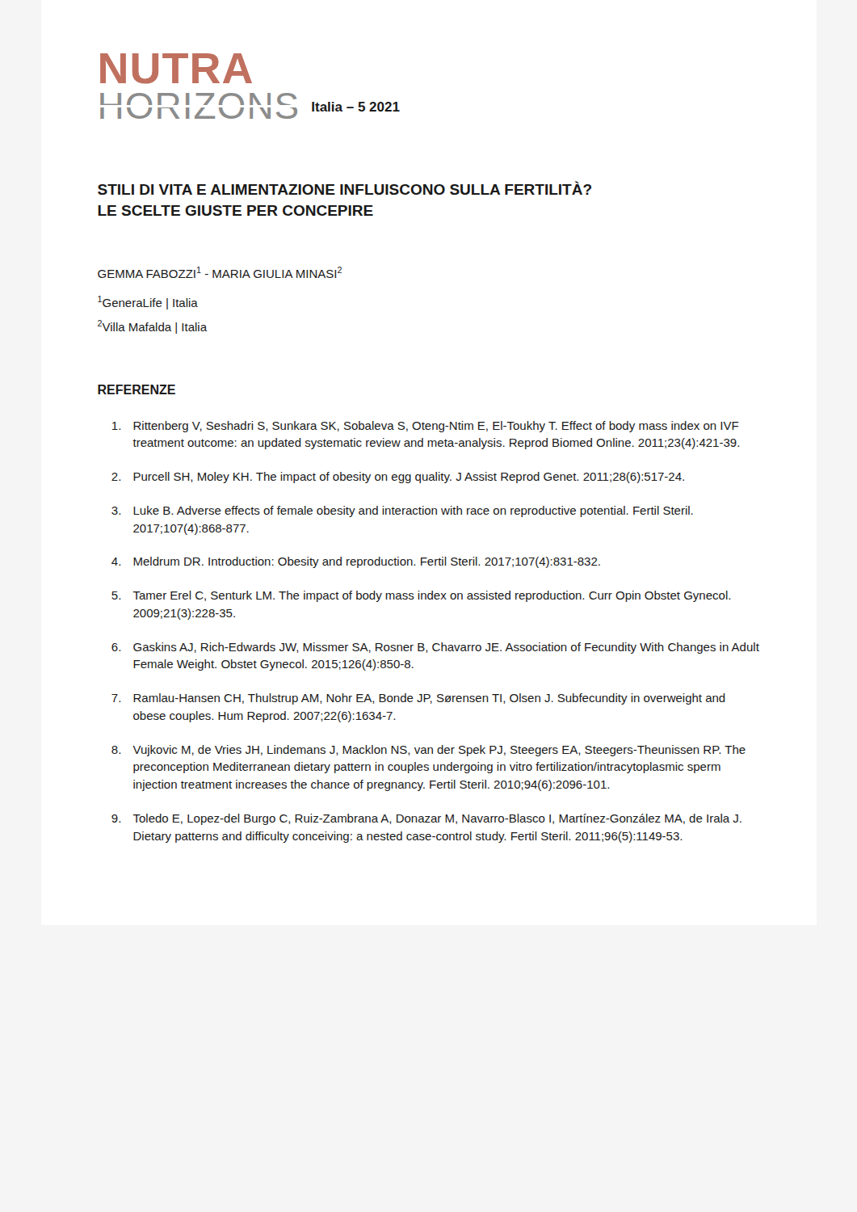NUTRA HORIZONS Italia – 5 2021
Stili di vita e alimentazione influiscono sulla fertilità?
Le scelte giuste per concepire
GEMMA FABOZZI1 - MARIA GIULIA MINASI2
1GeneraLife | Italia
2Villa Mafalda | Italia
Referenze
Rittenberg V, Seshadri S, Sunkara SK, Sobaleva S, Oteng-Ntim E, El-Toukhy T. Effect of body mass index on IVF treatment outcome: an updated systematic review and meta-analysis. Reprod Biomed Online. 2011;23(4):421-39.
Purcell SH, Moley KH. The impact of obesity on egg quality. J Assist Reprod Genet. 2011;28(6):517-24.
Luke B. Adverse effects of female obesity and interaction with race on reproductive potential. Fertil Steril. 2017;107(4):868-877.
Meldrum DR. Introduction: Obesity and reproduction. Fertil Steril. 2017;107(4):831-832.
Tamer Erel C, Senturk LM. The impact of body mass index on assisted reproduction. Curr Opin Obstet Gynecol. 2009;21(3):228-35.
Gaskins AJ, Rich-Edwards JW, Missmer SA, Rosner B, Chavarro JE. Association of Fecundity With Changes in Adult Female Weight. Obstet Gynecol. 2015;126(4):850-8.
Ramlau-Hansen CH, Thulstrup AM, Nohr EA, Bonde JP, Sørensen TI, Olsen J. Subfecundity in overweight and obese couples. Hum Reprod. 2007;22(6):1634-7.
Vujkovic M, de Vries JH, Lindemans J, Macklon NS, van der Spek PJ, Steegers EA, Steegers-Theunissen RP. The preconception Mediterranean dietary pattern in couples undergoing in vitro fertilization/intracytoplasmic sperm injection treatment increases the chance of pregnancy. Fertil Steril. 2010;94(6):2096-101.
Toledo E, Lopez-del Burgo C, Ruiz-Zambrana A, Donazar M, Navarro-Blasco I, Martínez-González MA, de Irala J. Dietary patterns and difficulty conceiving: a nested case-control study. Fertil Steril. 2011;96(5):1149-53.